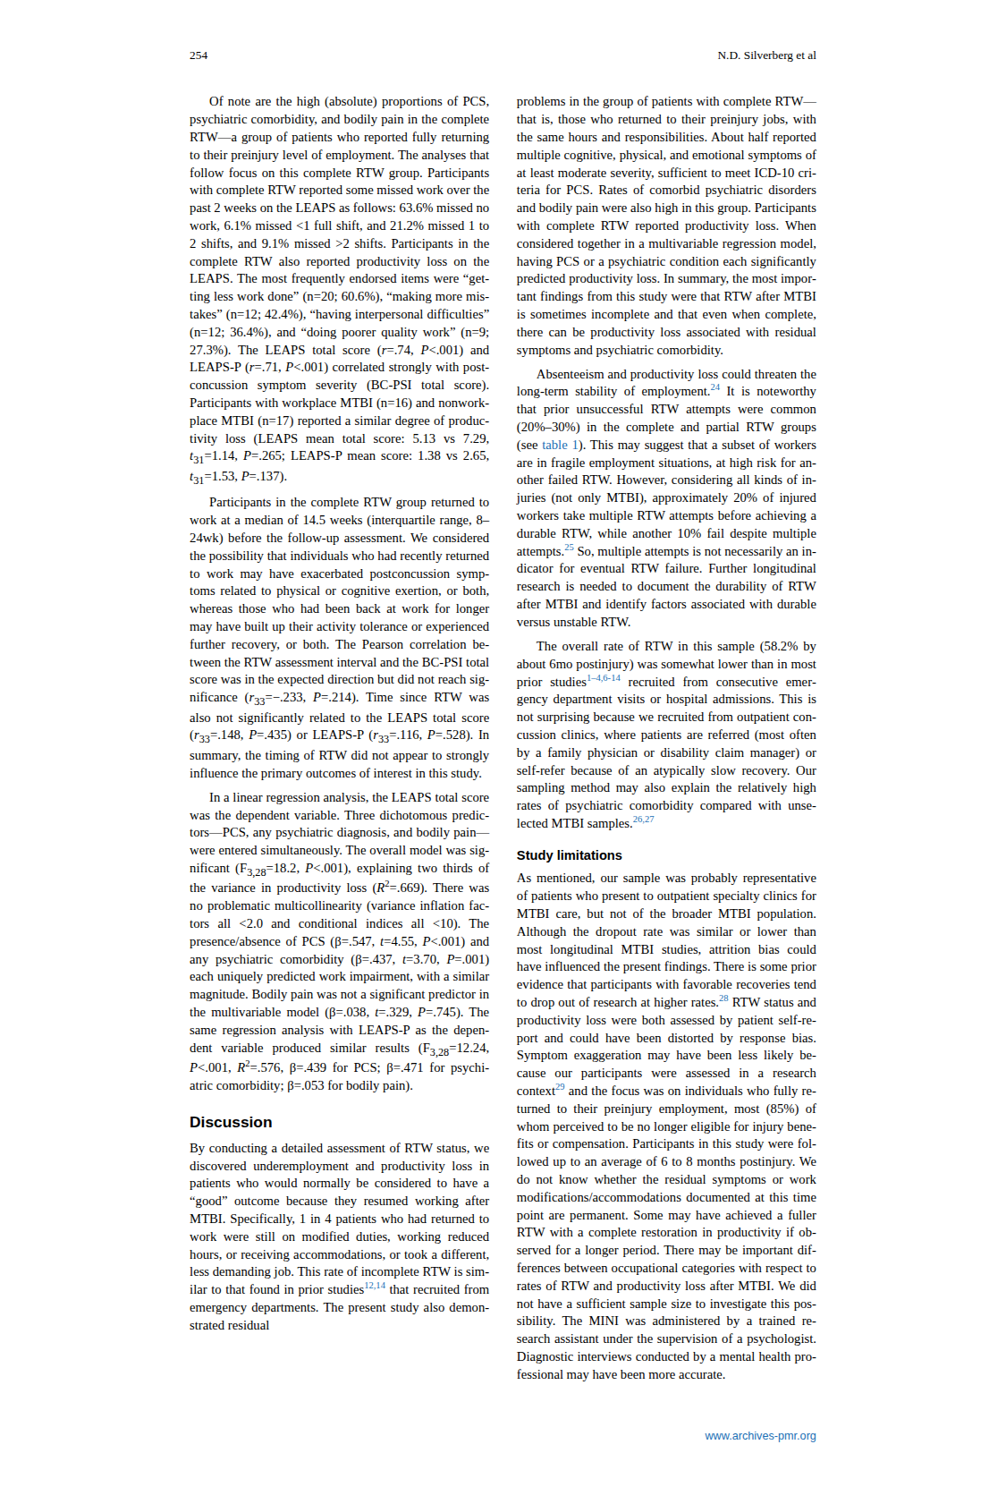254 N.D. Silverberg et al
Of note are the high (absolute) proportions of PCS, psychiatric comorbidity, and bodily pain in the complete RTW—a group of patients who reported fully returning to their preinjury level of employment. The analyses that follow focus on this complete RTW group. Participants with complete RTW reported some missed work over the past 2 weeks on the LEAPS as follows: 63.6% missed no work, 6.1% missed <1 full shift, and 21.2% missed 1 to 2 shifts, and 9.1% missed >2 shifts. Participants in the complete RTW also reported productivity loss on the LEAPS. The most frequently endorsed items were “getting less work done” (n=20; 60.6%), “making more mistakes” (n=12; 42.4%), “having interpersonal difficulties” (n=12; 36.4%), and “doing poorer quality work” (n=9; 27.3%). The LEAPS total score (r=.74, P<.001) and LEAPS-P (r=.71, P<.001) correlated strongly with postconcussion symptom severity (BC-PSI total score). Participants with workplace MTBI (n=16) and nonworkplace MTBI (n=17) reported a similar degree of productivity loss (LEAPS mean total score: 5.13 vs 7.29, t31=1.14, P=.265; LEAPS-P mean score: 1.38 vs 2.65, t31=1.53, P=.137).
Participants in the complete RTW group returned to work at a median of 14.5 weeks (interquartile range, 8–24wk) before the follow-up assessment. We considered the possibility that individuals who had recently returned to work may have exacerbated postconcussion symptoms related to physical or cognitive exertion, or both, whereas those who had been back at work for longer may have built up their activity tolerance or experienced further recovery, or both. The Pearson correlation between the RTW assessment interval and the BC-PSI total score was in the expected direction but did not reach significance (r33=−.233, P=.214). Time since RTW was also not significantly related to the LEAPS total score (r33=.148, P=.435) or LEAPS-P (r33=.116, P=.528). In summary, the timing of RTW did not appear to strongly influence the primary outcomes of interest in this study.
In a linear regression analysis, the LEAPS total score was the dependent variable. Three dichotomous predictors—PCS, any psychiatric diagnosis, and bodily pain—were entered simultaneously. The overall model was significant (F3,28=18.2, P<.001), explaining two thirds of the variance in productivity loss (R2=.669). There was no problematic multicollinearity (variance inflation factors all <2.0 and conditional indices all <10). The presence/absence of PCS (β=.547, t=4.55, P<.001) and any psychiatric comorbidity (β=.437, t=3.70, P=.001) each uniquely predicted work impairment, with a similar magnitude. Bodily pain was not a significant predictor in the multivariable model (β=.038, t=.329, P=.745). The same regression analysis with LEAPS-P as the dependent variable produced similar results (F3,28=12.24, P<.001, R2=.576, β=.439 for PCS; β=.471 for psychiatric comorbidity; β=.053 for bodily pain).
Discussion
By conducting a detailed assessment of RTW status, we discovered underemployment and productivity loss in patients who would normally be considered to have a “good” outcome because they resumed working after MTBI. Specifically, 1 in 4 patients who had returned to work were still on modified duties, working reduced hours, or receiving accommodations, or took a different, less demanding job. This rate of incomplete RTW is similar to that found in prior studies12,14 that recruited from emergency departments. The present study also demonstrated residual
problems in the group of patients with complete RTW—that is, those who returned to their preinjury jobs, with the same hours and responsibilities. About half reported multiple cognitive, physical, and emotional symptoms of at least moderate severity, sufficient to meet ICD-10 criteria for PCS. Rates of comorbid psychiatric disorders and bodily pain were also high in this group. Participants with complete RTW reported productivity loss. When considered together in a multivariable regression model, having PCS or a psychiatric condition each significantly predicted productivity loss. In summary, the most important findings from this study were that RTW after MTBI is sometimes incomplete and that even when complete, there can be productivity loss associated with residual symptoms and psychiatric comorbidity.
Absenteeism and productivity loss could threaten the long-term stability of employment.24 It is noteworthy that prior unsuccessful RTW attempts were common (20%–30%) in the complete and partial RTW groups (see table 1). This may suggest that a subset of workers are in fragile employment situations, at high risk for another failed RTW. However, considering all kinds of injuries (not only MTBI), approximately 20% of injured workers take multiple RTW attempts before achieving a durable RTW, while another 10% fail despite multiple attempts.25 So, multiple attempts is not necessarily an indicator for eventual RTW failure. Further longitudinal research is needed to document the durability of RTW after MTBI and identify factors associated with durable versus unstable RTW.
The overall rate of RTW in this sample (58.2% by about 6mo postinjury) was somewhat lower than in most prior studies1–4,6-14 recruited from consecutive emergency department visits or hospital admissions. This is not surprising because we recruited from outpatient concussion clinics, where patients are referred (most often by a family physician or disability claim manager) or self-refer because of an atypically slow recovery. Our sampling method may also explain the relatively high rates of psychiatric comorbidity compared with unselected MTBI samples.26,27
Study limitations
As mentioned, our sample was probably representative of patients who present to outpatient specialty clinics for MTBI care, but not of the broader MTBI population. Although the dropout rate was similar or lower than most longitudinal MTBI studies, attrition bias could have influenced the present findings. There is some prior evidence that participants with favorable recoveries tend to drop out of research at higher rates.28 RTW status and productivity loss were both assessed by patient self-report and could have been distorted by response bias. Symptom exaggeration may have been less likely because our participants were assessed in a research context29 and the focus was on individuals who fully returned to their preinjury employment, most (85%) of whom perceived to be no longer eligible for injury benefits or compensation. Participants in this study were followed up to an average of 6 to 8 months postinjury. We do not know whether the residual symptoms or work modifications/accommodations documented at this time point are permanent. Some may have achieved a fuller RTW with a complete restoration in productivity if observed for a longer period. There may be important differences between occupational categories with respect to rates of RTW and productivity loss after MTBI. We did not have a sufficient sample size to investigate this possibility. The MINI was administered by a trained research assistant under the supervision of a psychologist. Diagnostic interviews conducted by a mental health professional may have been more accurate.
www.archives-pmr.org